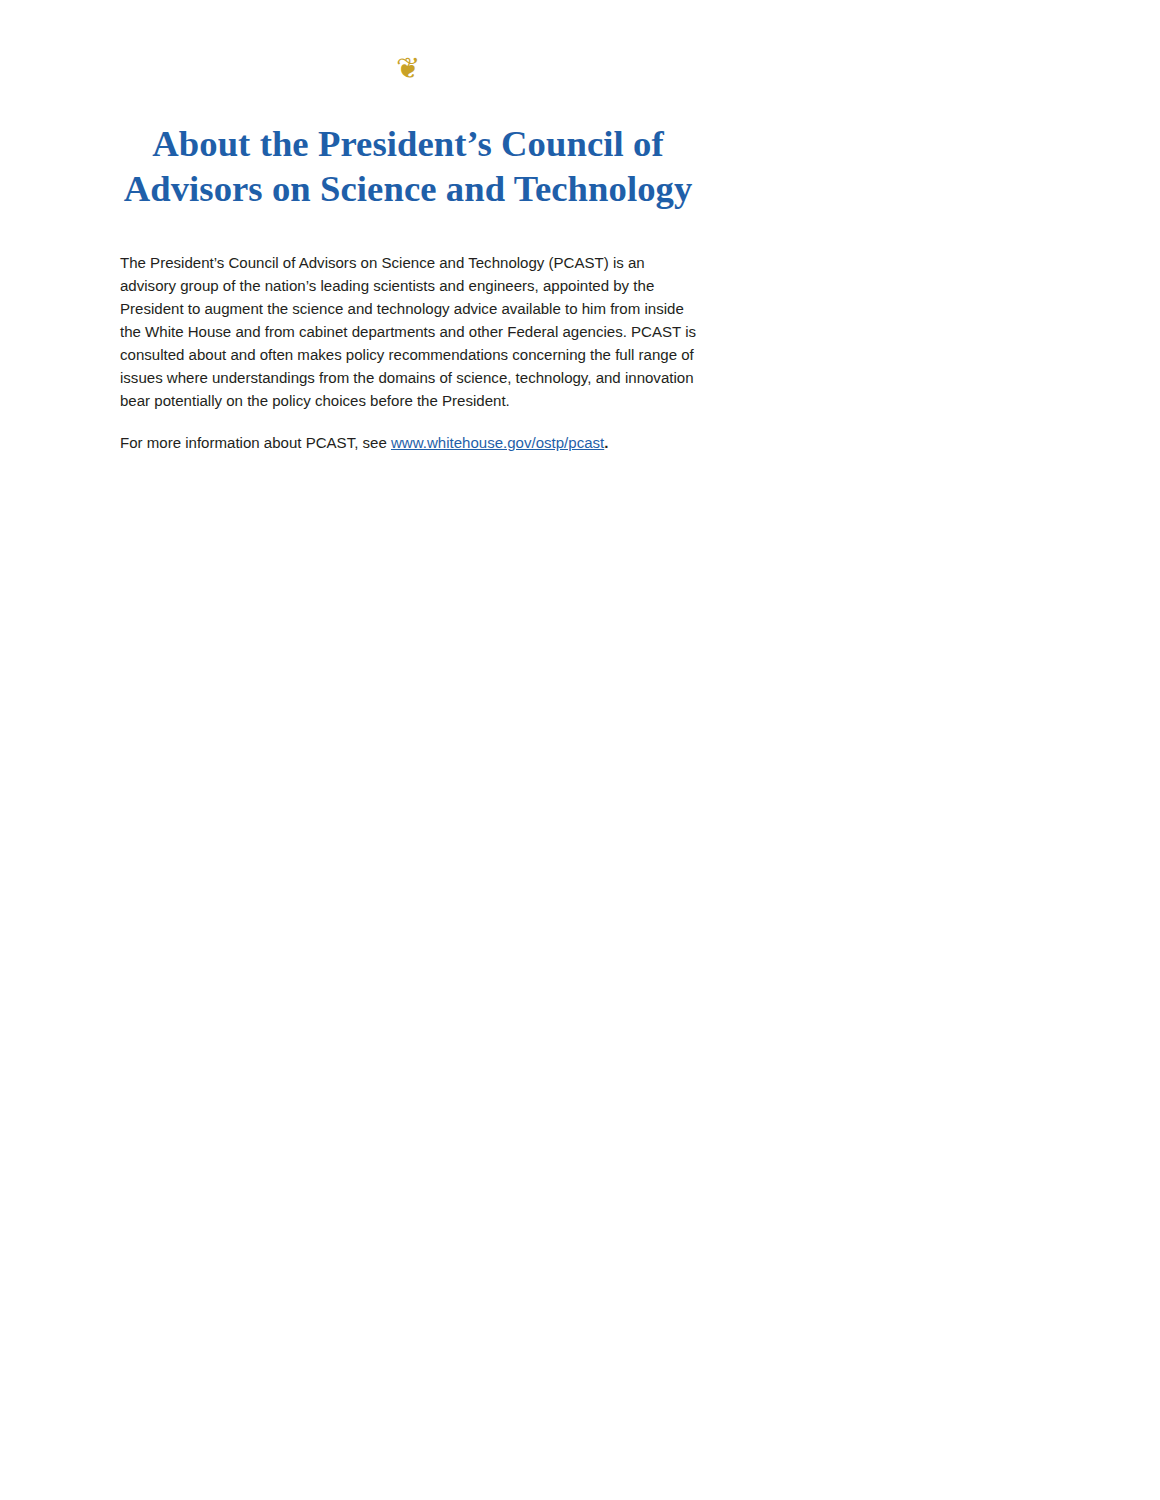❦
About the President’s Council of
Advisors on Science and Technology
The President’s Council of Advisors on Science and Technology (PCAST) is an advisory group of the nation’s leading scientists and engineers, appointed by the President to augment the science and technology advice available to him from inside the White House and from cabinet departments and other Federal agencies. PCAST is consulted about and often makes policy recommendations concerning the full range of issues where understandings from the domains of science, technology, and innovation bear potentially on the policy choices before the President.
For more information about PCAST, see www.whitehouse.gov/ostp/pcast.